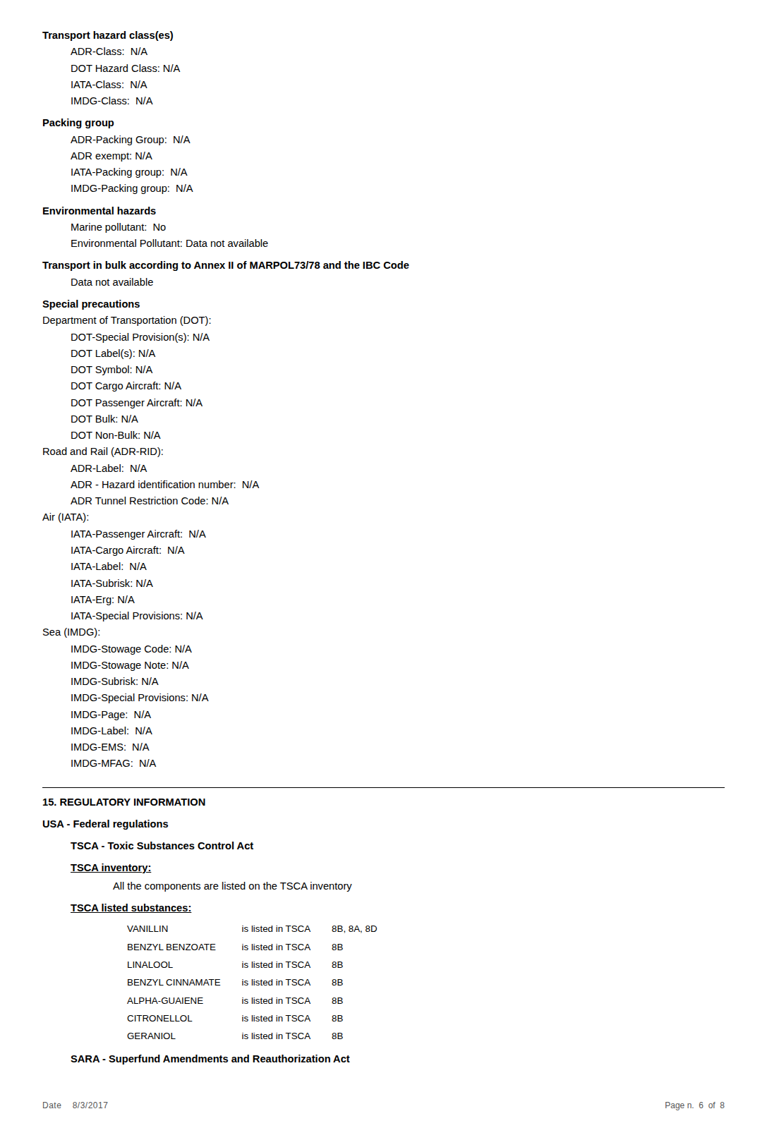Transport hazard class(es)
ADR-Class: N/A
DOT Hazard Class: N/A
IATA-Class: N/A
IMDG-Class: N/A
Packing group
ADR-Packing Group: N/A
ADR exempt: N/A
IATA-Packing group: N/A
IMDG-Packing group: N/A
Environmental hazards
Marine pollutant: No
Environmental Pollutant: Data not available
Transport in bulk according to Annex II of MARPOL73/78 and the IBC Code
Data not available
Special precautions
Department of Transportation (DOT):
DOT-Special Provision(s): N/A
DOT Label(s): N/A
DOT Symbol: N/A
DOT Cargo Aircraft: N/A
DOT Passenger Aircraft: N/A
DOT Bulk: N/A
DOT Non-Bulk: N/A
Road and Rail (ADR-RID):
ADR-Label: N/A
ADR - Hazard identification number: N/A
ADR Tunnel Restriction Code: N/A
Air (IATA):
IATA-Passenger Aircraft: N/A
IATA-Cargo Aircraft: N/A
IATA-Label: N/A
IATA-Subrisk: N/A
IATA-Erg: N/A
IATA-Special Provisions: N/A
Sea (IMDG):
IMDG-Stowage Code: N/A
IMDG-Stowage Note: N/A
IMDG-Subrisk: N/A
IMDG-Special Provisions: N/A
IMDG-Page: N/A
IMDG-Label: N/A
IMDG-EMS: N/A
IMDG-MFAG: N/A
15. REGULATORY INFORMATION
USA - Federal regulations
TSCA - Toxic Substances Control Act
TSCA inventory:
All the components are listed on the TSCA inventory
TSCA listed substances:
| VANILLIN | is listed in TSCA | 8B, 8A, 8D |
| BENZYL BENZOATE | is listed in TSCA | 8B |
| LINALOOL | is listed in TSCA | 8B |
| BENZYL CINNAMATE | is listed in TSCA | 8B |
| ALPHA-GUAIENE | is listed in TSCA | 8B |
| CITRONELLOL | is listed in TSCA | 8B |
| GERANIOL | is listed in TSCA | 8B |
SARA - Superfund Amendments and Reauthorization Act
Date 8/3/2017 Page n. 6 of 8